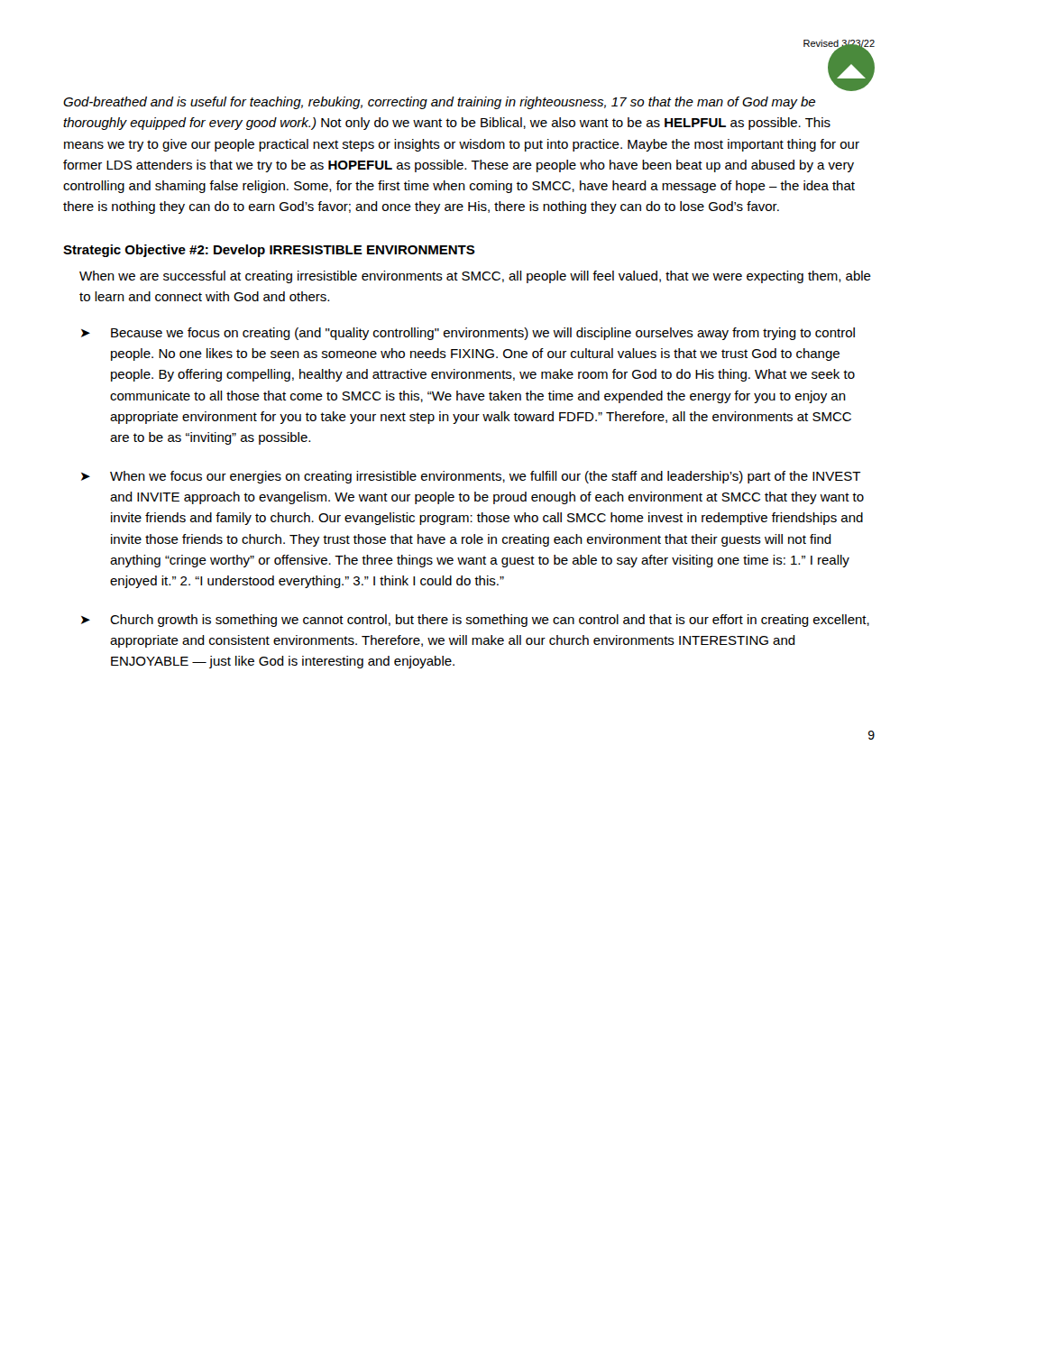Revised 3/23/22
God-breathed and is useful for teaching, rebuking, correcting and training in righteousness, 17 so that the man of God may be thoroughly equipped for every good work.) Not only do we want to be Biblical, we also want to be as HELPFUL as possible. This means we try to give our people practical next steps or insights or wisdom to put into practice. Maybe the most important thing for our former LDS attenders is that we try to be as HOPEFUL as possible. These are people who have been beat up and abused by a very controlling and shaming false religion. Some, for the first time when coming to SMCC, have heard a message of hope – the idea that there is nothing they can do to earn God’s favor; and once they are His, there is nothing they can do to lose God’s favor.
Strategic Objective #2: Develop IRRESISTIBLE ENVIRONMENTS
When we are successful at creating irresistible environments at SMCC, all people will feel valued, that we were expecting them, able to learn and connect with God and others.
Because we focus on creating (and "quality controlling" environments) we will discipline ourselves away from trying to control people. No one likes to be seen as someone who needs FIXING. One of our cultural values is that we trust God to change people. By offering compelling, healthy and attractive environments, we make room for God to do His thing. What we seek to communicate to all those that come to SMCC is this, “We have taken the time and expended the energy for you to enjoy an appropriate environment for you to take your next step in your walk toward FDFD.” Therefore, all the environments at SMCC are to be as “inviting” as possible.
When we focus our energies on creating irresistible environments, we fulfill our (the staff and leadership’s) part of the INVEST and INVITE approach to evangelism. We want our people to be proud enough of each environment at SMCC that they want to invite friends and family to church. Our evangelistic program: those who call SMCC home invest in redemptive friendships and invite those friends to church. They trust those that have a role in creating each environment that their guests will not find anything “cringe worthy” or offensive. The three things we want a guest to be able to say after visiting one time is: 1.” I really enjoyed it.” 2. “I understood everything.” 3.” I think I could do this.”
Church growth is something we cannot control, but there is something we can control and that is our effort in creating excellent, appropriate and consistent environments. Therefore, we will make all our church environments INTERESTING and ENJOYABLE — just like God is interesting and enjoyable.
9